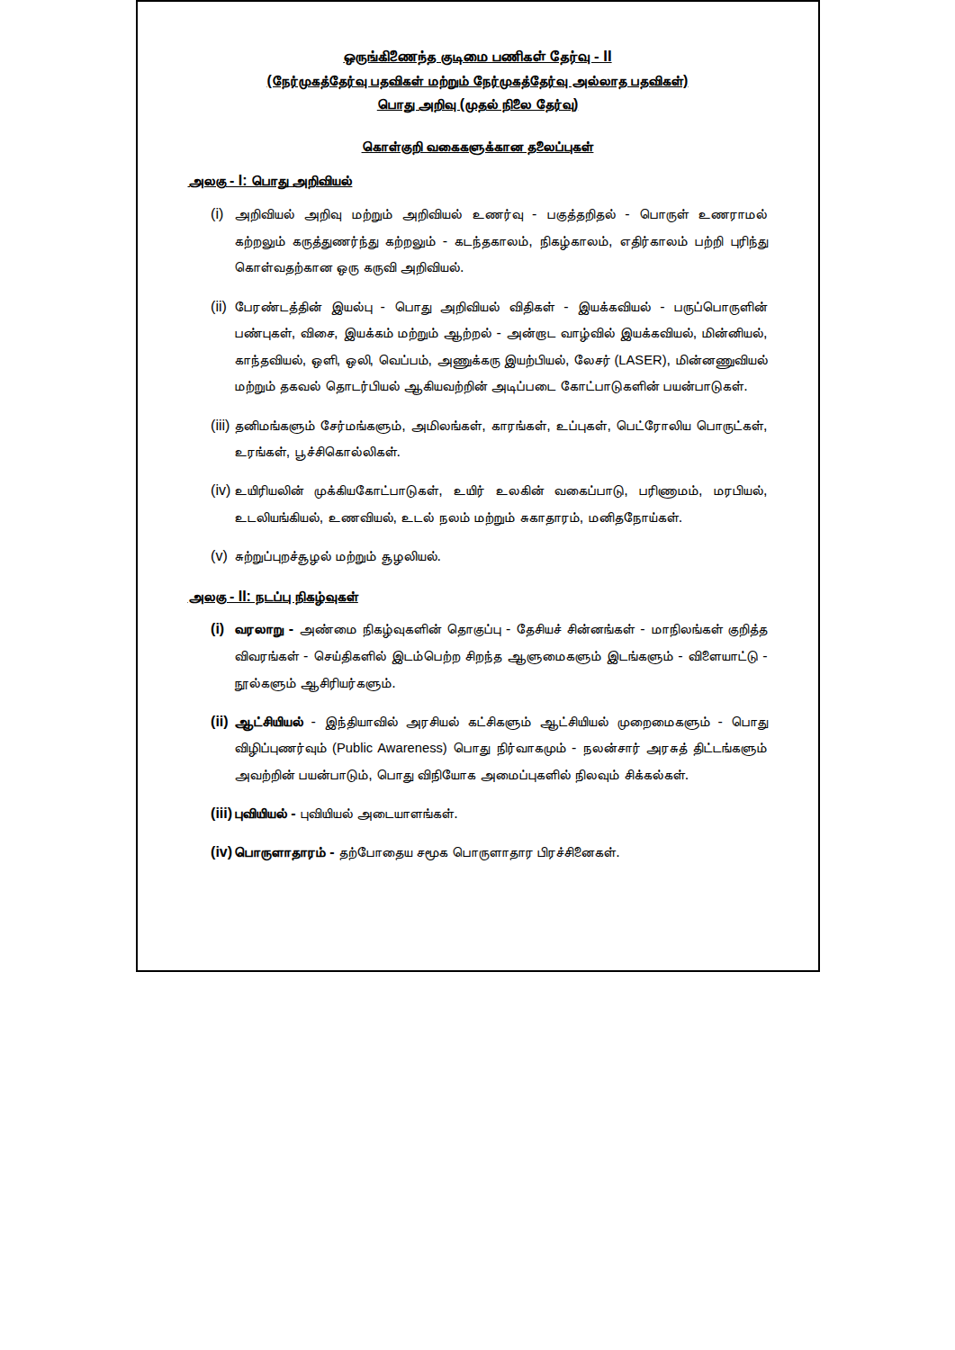ஒருங்கிணைந்த குடிமை பணிகள் தேர்வு - II
(நேர்முகத்தேர்வு பதவிகள் மற்றும் நேர்முகத்தேர்வு அல்லாத பதவிகள்)
பொது அறிவு (முதல் நிலை தேர்வு)
கொள்குறி வகைகளுக்கான தலைப்புகள்
அலகு - I: பொது அறிவியல்
(i) அறிவியல் அறிவு மற்றும் அறிவியல் உணர்வு - பகுத்தறிதல் - பொருள் உணராமல் கற்றலும் கருத்துணர்ந்து கற்றலும் - கடந்தகாலம், நிகழ்காலம், எதிர்காலம் பற்றி புரிந்து கொள்வதற்கான ஒரு கருவி அறிவியல்.
(ii) பேரண்டத்தின் இயல்பு - பொது அறிவியல் விதிகள் - இயக்கவியல் - பருப்பொருளின் பண்புகள், விசை, இயக்கம் மற்றும் ஆற்றல் - அன்றாட வாழ்வில் இயக்கவியல், மின்னியல், காந்தவியல், ஒளி, ஒலி, வெப்பம், அணுக்கரு இயற்பியல், லேசர் (LASER), மின்னணுவியல் மற்றும் தகவல் தொடர்பியல் ஆகியவற்றின் அடிப்படை கோட்பாடுகளின் பயன்பாடுகள்.
(iii) தனிமங்களும் சேர்மங்களும், அமிலங்கள், காரங்கள், உப்புகள், பெட்ரோலிய பொருட்கள், உரங்கள், பூச்சிகொல்லிகள்.
(iv) உயிரியலின் முக்கியகோட்பாடுகள், உயிர் உலகின் வகைப்பாடு, பரிணாமம், மரபியல், உடலியங்கியல், உணவியல், உடல் நலம் மற்றும் சுகாதாரம், மனிதநோய்கள்.
(v) சுற்றுப்புறச்சூழல் மற்றும் சூழலியல்.
அலகு - II: நடப்பு நிகழ்வுகள்
(i) வரலாறு - அண்மை நிகழ்வுகளின் தொகுப்பு - தேசியச் சின்னங்கள் - மாநிலங்கள் குறித்த விவரங்கள் - செய்திகளில் இடம்பெற்ற சிறந்த ஆளுமைகளும் இடங்களும் - விளையாட்டு - நூல்களும் ஆசிரியர்களும்.
(ii) ஆட்சியியல் - இந்தியாவில் அரசியல் கட்சிகளும் ஆட்சியியல் முறைமைகளும் - பொது விழிப்புணர்வும் (Public Awareness) பொது நிர்வாகமும் - நலன்சார் அரசுத் திட்டங்களும் அவற்றின் பயன்பாடும், பொது விநியோக அமைப்புகளில் நிலவும் சிக்கல்கள்.
(iii) புவியியல் - புவியியல் அடையாளங்கள்.
(iv) பொருளாதாரம் - தற்போதைய சமூக பொருளாதார பிரச்சினைகள்.